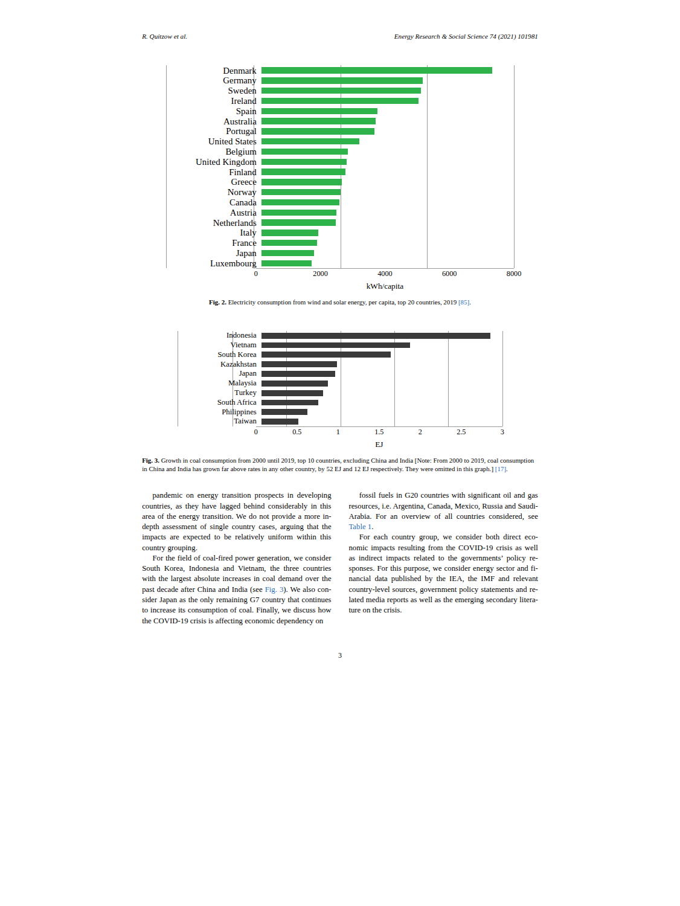R. Quitzow et al.
Energy Research & Social Science 74 (2021) 101981
Denmark
Germany
Sweden
Ireland
Spain
Australia
Portugal
United States
Belgium
United Kingdom
Finland
Greece
Norway
Canada
Austria
Netherlands
Italy
France
Japan
Luxembourg
0 2000 4000 6000 8000
kWh/capita
Fig. 2. Electricity consumption from wind and solar energy, per capita, top 20 countries, 2019 [85].
Indonesia
Vietnam
South Korea
Kazakhstan
Japan
Malaysia
Turkey
South Africa
Philippines
Taiwan
0 0.5 1 1.5 2 2.5 3
EJ
Fig. 3. Growth in coal consumption from 2000 until 2019, top 10 countries, excluding China and India [Note: From 2000 to 2019, coal consumption in China and India has grown far above rates in any other country, by 52 EJ and 12 EJ respectively. They were omitted in this graph.] [17].
pandemic on energy transition prospects in developing countries, as they have lagged behind considerably in this area of the energy transition. We do not provide a more in-depth assessment of single country cases, arguing that the impacts are expected to be relatively uniform within this country grouping.
For the field of coal-fired power generation, we consider South Korea, Indonesia and Vietnam, the three countries with the largest absolute increases in coal demand over the past decade after China and India (see Fig. 3). We also consider Japan as the only remaining G7 country that continues to increase its consumption of coal. Finally, we discuss how the COVID-19 crisis is affecting economic dependency on
fossil fuels in G20 countries with significant oil and gas resources, i.e. Argentina, Canada, Mexico, Russia and Saudi-Arabia. For an overview of all countries considered, see Table 1.
For each country group, we consider both direct economic impacts resulting from the COVID-19 crisis as well as indirect impacts related to the governments’ policy responses. For this purpose, we consider energy sector and financial data published by the IEA, the IMF and relevant country-level sources, government policy statements and related media reports as well as the emerging secondary literature on the crisis.
3